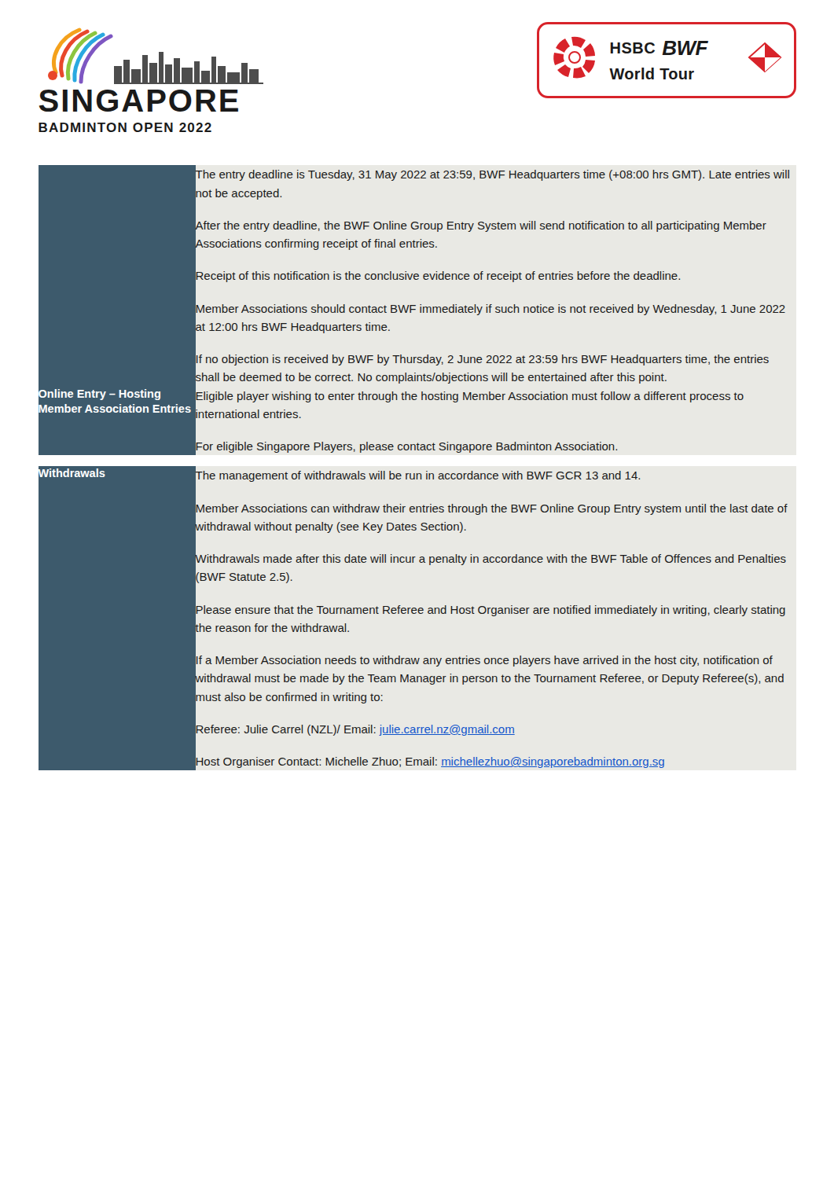SINGAPORE
BADMINTON OPEN 2022
HSBC BWF
World Tour
| | The entry deadline is Tuesday, 31 May 2022 at 23:59, BWF Headquarters time (+08:00 hrs GMT). Late entries will not be accepted. After the entry deadline, the BWF Online Group Entry System will send notification to all participating Member Associations confirming receipt of final entries. Receipt of this notification is the conclusive evidence of receipt of entries before the deadline. Member Associations should contact BWF immediately if such notice is not received by Wednesday, 1 June 2022 at 12:00 hrs BWF Headquarters time. If no objection is received by BWF by Thursday, 2 June 2022 at 23:59 hrs BWF Headquarters time, the entries shall be deemed to be correct. No complaints/objections will be entertained after this point. |
| Online Entry – Hosting Member Association Entries | Eligible player wishing to enter through the hosting Member Association must follow a different process to international entries. For eligible Singapore Players, please contact Singapore Badminton Association. |
| Withdrawals | The management of withdrawals will be run in accordance with BWF GCR 13 and 14. Member Associations can withdraw their entries through the BWF Online Group Entry system until the last date of withdrawal without penalty (see Key Dates Section). Withdrawals made after this date will incur a penalty in accordance with the BWF Table of Offences and Penalties (BWF Statute 2.5). Please ensure that the Tournament Referee and Host Organiser are notified immediately in writing, clearly stating the reason for the withdrawal. If a Member Association needs to withdraw any entries once players have arrived in the host city, notification of withdrawal must be made by the Team Manager in person to the Tournament Referee, or Deputy Referee(s), and must also be confirmed in writing to: Referee: Julie Carrel (NZL)/ Email: julie.carrel.nz@gmail.com Host Organiser Contact: Michelle Zhuo; Email: michellezhuo@singaporebadminton.org.sg |